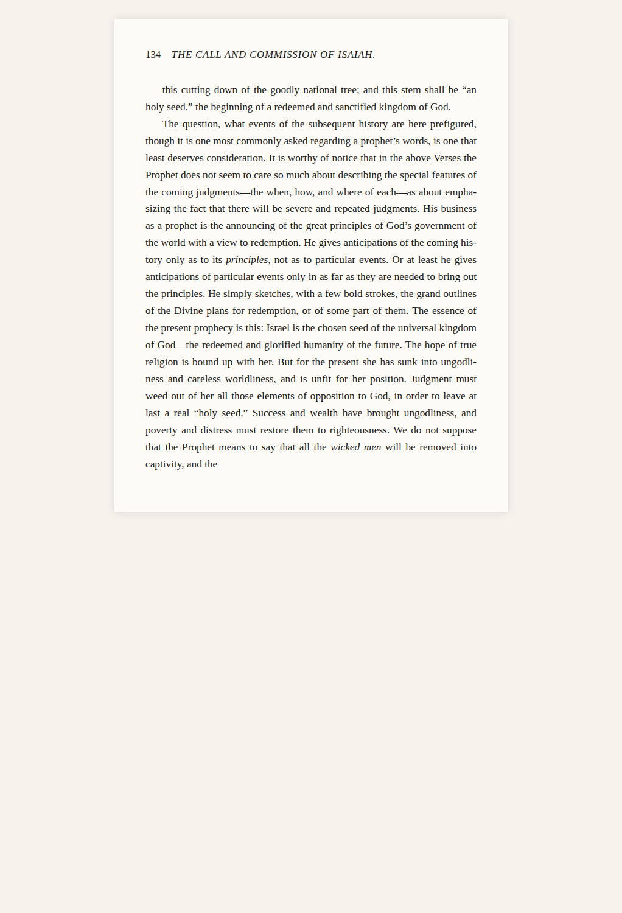134
THE CALL AND COMMISSION OF ISAIAH.
this cutting down of the goodly national tree; and this stem shall be “an holy seed,” the beginning of a redeemed and sanctified kingdom of God.
The question, what events of the subsequent history are here prefigured, though it is one most commonly asked regarding a prophet’s words, is one that least deserves consideration. It is worthy of notice that in the above Verses the Prophet does not seem to care so much about describing the special features of the coming judgments—the when, how, and where of each—as about emphasizing the fact that there will be severe and repeated judgments. His business as a prophet is the announcing of the great principles of God’s government of the world with a view to redemption. He gives anticipations of the coming history only as to its principles, not as to particular events. Or at least he gives anticipations of particular events only in as far as they are needed to bring out the principles. He simply sketches, with a few bold strokes, the grand outlines of the Divine plans for redemption, or of some part of them. The essence of the present prophecy is this: Israel is the chosen seed of the universal kingdom of God—the redeemed and glorified humanity of the future. The hope of true religion is bound up with her. But for the present she has sunk into ungodliness and careless worldliness, and is unfit for her position. Judgment must weed out of her all those elements of opposition to God, in order to leave at last a real “holy seed.” Success and wealth have brought ungodliness, and poverty and distress must restore them to righteousness. We do not suppose that the Prophet means to say that all the wicked men will be removed into captivity, and the